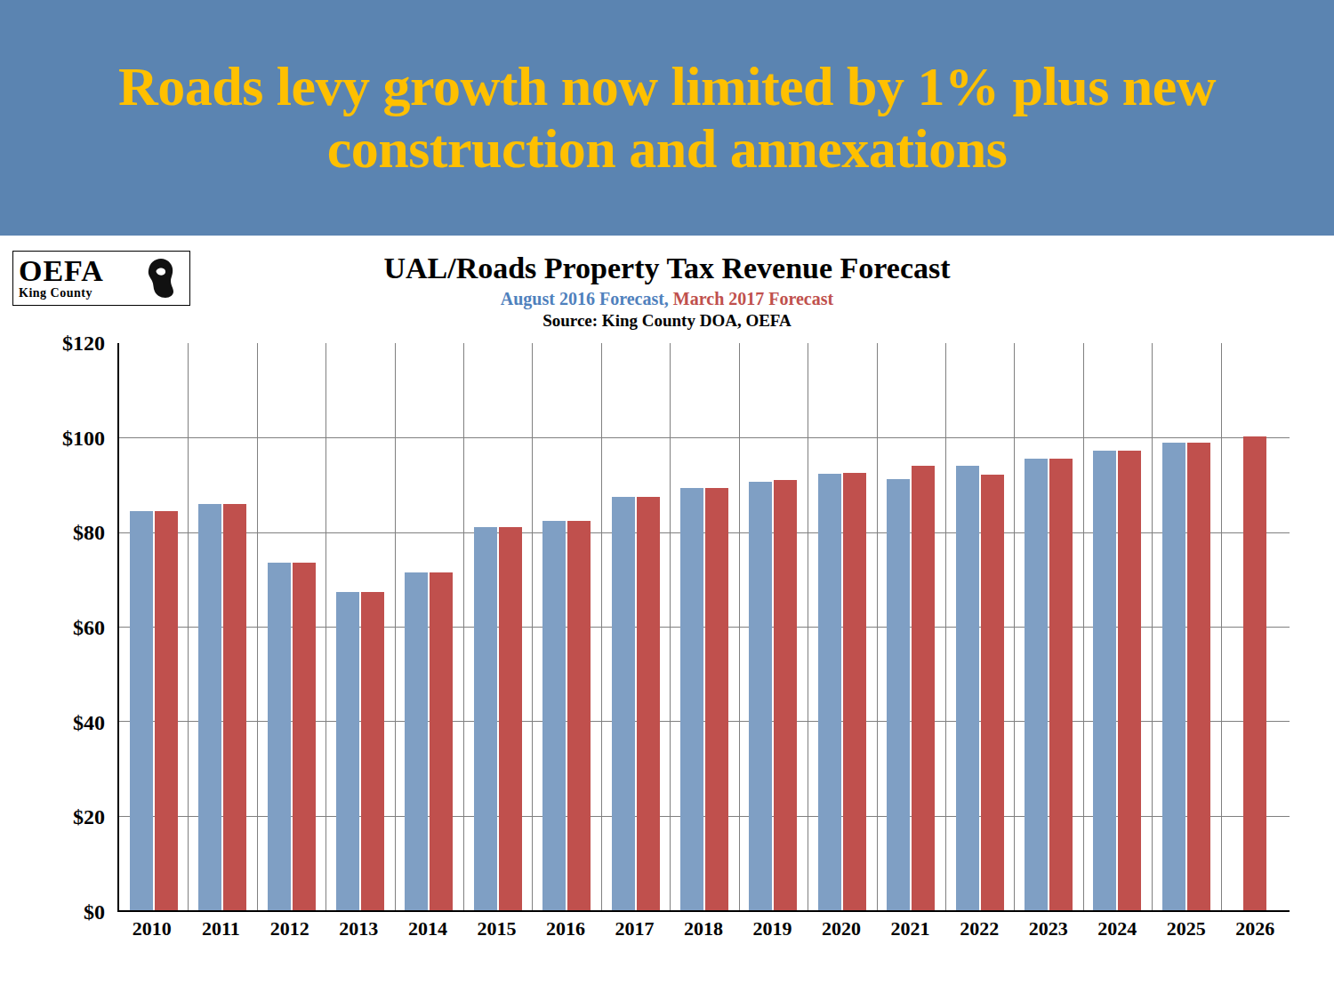Roads levy growth now limited by 1% plus new construction and annexations
OEFA
King County
UAL/Roads Property Tax Revenue Forecast
August 2016 Forecast, March 2017 Forecast
Source: King County DOA, OEFA
$120 $100 $80 $60 $40 $20 $0
2010
2011
2012
2013
2014
2015
2016
2017
2018
2019
2020
2021
2022
2023
2024
2025
2026